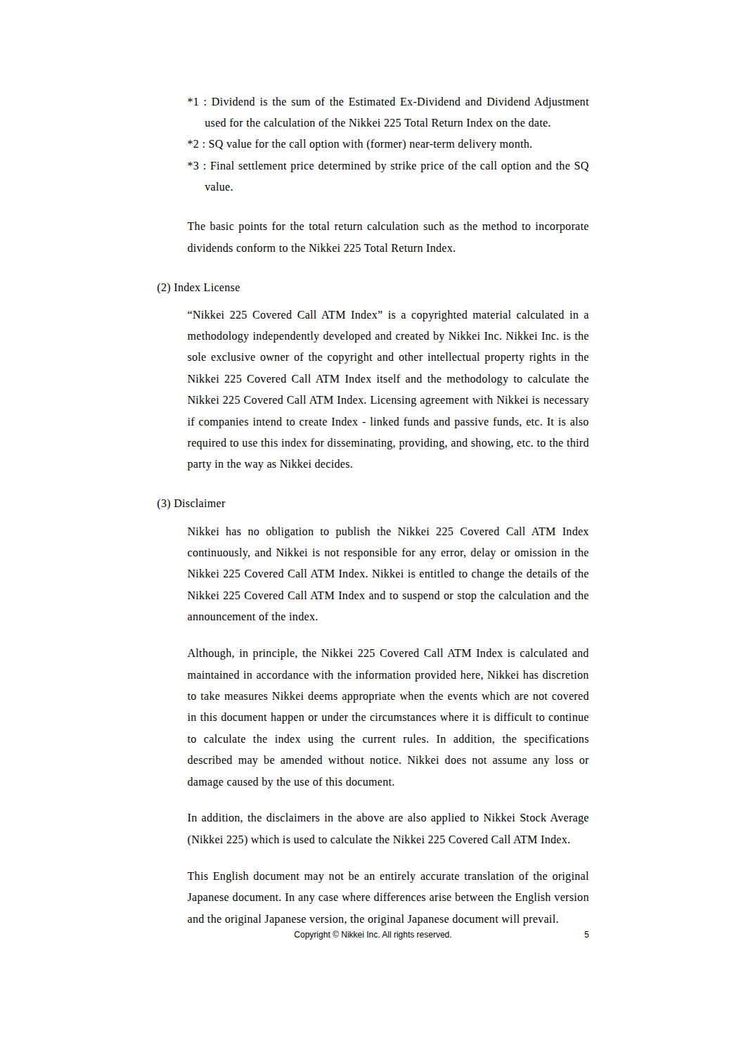*1 : Dividend is the sum of the Estimated Ex-Dividend and Dividend Adjustment used for the calculation of the Nikkei 225 Total Return Index on the date.
*2 : SQ value for the call option with (former) near-term delivery month.
*3 : Final settlement price determined by strike price of the call option and the SQ value.
The basic points for the total return calculation such as the method to incorporate dividends conform to the Nikkei 225 Total Return Index.
(2) Index License
“Nikkei 225 Covered Call ATM Index” is a copyrighted material calculated in a methodology independently developed and created by Nikkei Inc. Nikkei Inc. is the sole exclusive owner of the copyright and other intellectual property rights in the Nikkei 225 Covered Call ATM Index itself and the methodology to calculate the Nikkei 225 Covered Call ATM Index. Licensing agreement with Nikkei is necessary if companies intend to create Index - linked funds and passive funds, etc. It is also required to use this index for disseminating, providing, and showing, etc. to the third party in the way as Nikkei decides.
(3) Disclaimer
Nikkei has no obligation to publish the Nikkei 225 Covered Call ATM Index continuously, and Nikkei is not responsible for any error, delay or omission in the Nikkei 225 Covered Call ATM Index. Nikkei is entitled to change the details of the Nikkei 225 Covered Call ATM Index and to suspend or stop the calculation and the announcement of the index.
Although, in principle, the Nikkei 225 Covered Call ATM Index is calculated and maintained in accordance with the information provided here, Nikkei has discretion to take measures Nikkei deems appropriate when the events which are not covered in this document happen or under the circumstances where it is difficult to continue to calculate the index using the current rules. In addition, the specifications described may be amended without notice. Nikkei does not assume any loss or damage caused by the use of this document.
In addition, the disclaimers in the above are also applied to Nikkei Stock Average (Nikkei 225) which is used to calculate the Nikkei 225 Covered Call ATM Index.
This English document may not be an entirely accurate translation of the original Japanese document. In any case where differences arise between the English version and the original Japanese version, the original Japanese document will prevail.
Copyright © Nikkei Inc. All rights reserved.
5